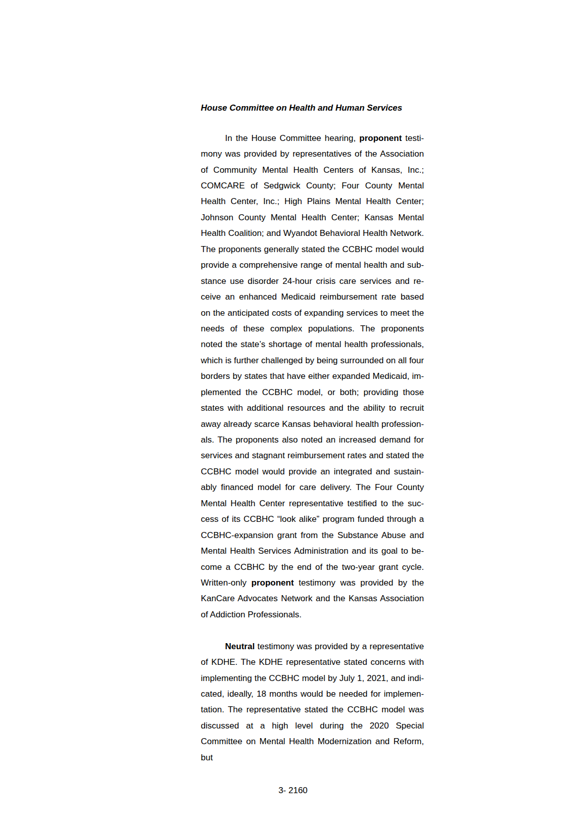House Committee on Health and Human Services
In the House Committee hearing, proponent testimony was provided by representatives of the Association of Community Mental Health Centers of Kansas, Inc.; COMCARE of Sedgwick County; Four County Mental Health Center, Inc.; High Plains Mental Health Center; Johnson County Mental Health Center; Kansas Mental Health Coalition; and Wyandot Behavioral Health Network. The proponents generally stated the CCBHC model would provide a comprehensive range of mental health and substance use disorder 24-hour crisis care services and receive an enhanced Medicaid reimbursement rate based on the anticipated costs of expanding services to meet the needs of these complex populations. The proponents noted the state’s shortage of mental health professionals, which is further challenged by being surrounded on all four borders by states that have either expanded Medicaid, implemented the CCBHC model, or both; providing those states with additional resources and the ability to recruit away already scarce Kansas behavioral health professionals. The proponents also noted an increased demand for services and stagnant reimbursement rates and stated the CCBHC model would provide an integrated and sustainably financed model for care delivery. The Four County Mental Health Center representative testified to the success of its CCBHC “look alike” program funded through a CCBHC-expansion grant from the Substance Abuse and Mental Health Services Administration and its goal to become a CCBHC by the end of the two-year grant cycle. Written-only proponent testimony was provided by the KanCare Advocates Network and the Kansas Association of Addiction Professionals.
Neutral testimony was provided by a representative of KDHE. The KDHE representative stated concerns with implementing the CCBHC model by July 1, 2021, and indicated, ideally, 18 months would be needed for implementation. The representative stated the CCBHC model was discussed at a high level during the 2020 Special Committee on Mental Health Modernization and Reform, but
3- 2160